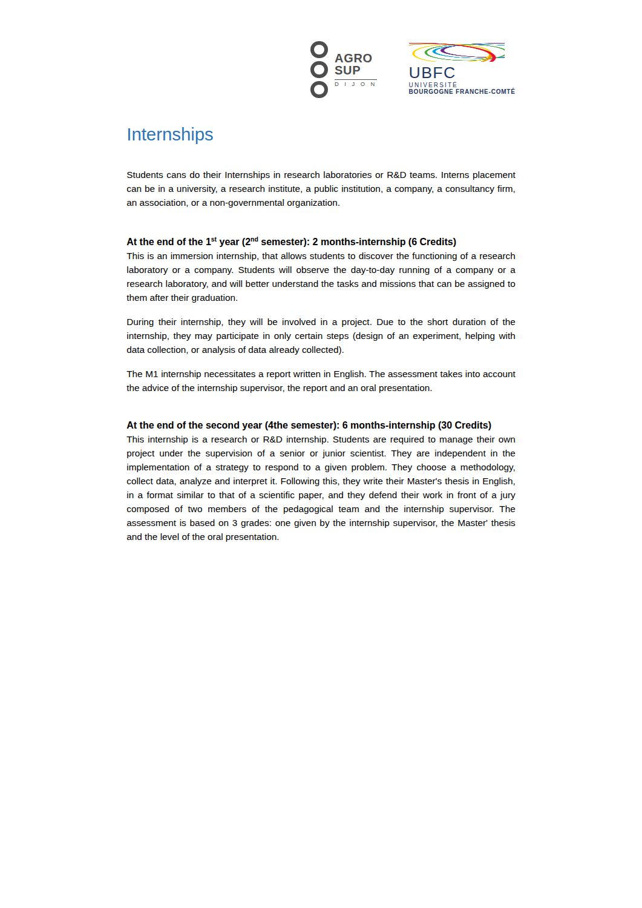AGRO SUP D I J O N
UBFC
UNIVERSITÉ
BOURGOGNE FRANCHE-COMTÉ
Internships
Students cans do their Internships in research laboratories or R&D teams. Interns placement can be in a university, a research institute, a public institution, a company, a consultancy firm, an association, or a non-governmental organization.
At the end of the 1st year (2nd semester): 2 months-internship (6 Credits)
This is an immersion internship, that allows students to discover the functioning of a research laboratory or a company. Students will observe the day-to-day running of a company or a research laboratory, and will better understand the tasks and missions that can be assigned to them after their graduation.
During their internship, they will be involved in a project. Due to the short duration of the internship, they may participate in only certain steps (design of an experiment, helping with data collection, or analysis of data already collected).
The M1 internship necessitates a report written in English. The assessment takes into account the advice of the internship supervisor, the report and an oral presentation.
At the end of the second year (4the semester): 6 months-internship (30 Credits)
This internship is a research or R&D internship. Students are required to manage their own project under the supervision of a senior or junior scientist. They are independent in the implementation of a strategy to respond to a given problem. They choose a methodology, collect data, analyze and interpret it. Following this, they write their Master's thesis in English, in a format similar to that of a scientific paper, and they defend their work in front of a jury composed of two members of the pedagogical team and the internship supervisor. The assessment is based on 3 grades: one given by the internship supervisor, the Master' thesis and the level of the oral presentation.